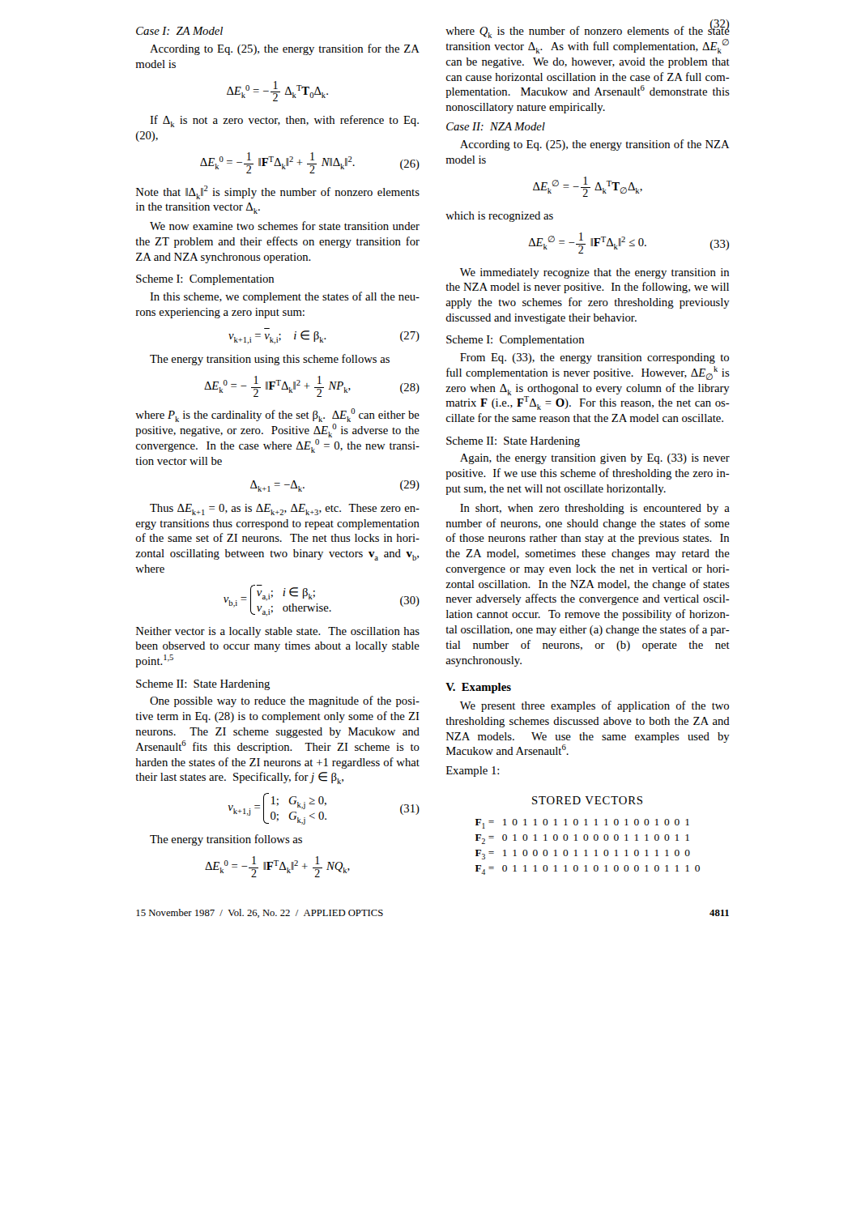Case I: ZA Model
According to Eq. (25), the energy transition for the ZA model is
ΔEk0 = −12 ΔkTT0Δk.
If Δk is not a zero vector, then, with reference to Eq. (20),
ΔEk0 = −12 ‖FTΔk‖2 + 12 N‖Δk‖2. (26)
Note that ‖Δk‖2 is simply the number of nonzero elements in the transition vector Δk.
We now examine two schemes for state transition under the ZT problem and their effects on energy transition for ZA and NZA synchronous operation.
Scheme I: Complementation
In this scheme, we complement the states of all the neurons experiencing a zero input sum:
vk+1,i = vk,i; i ∈ βk. (27)
The energy transition using this scheme follows as
ΔEk0 = − 12 ‖FTΔk‖2 + 12 NPk, (28)
where Pk is the cardinality of the set βk. ΔEk0 can either be positive, negative, or zero. Positive ΔEk0 is adverse to the convergence. In the case where ΔEk0 = 0, the new transition vector will be
Δk+1 = −Δk. (29)
Thus ΔEk+1 = 0, as is ΔEk+2, ΔEk+3, etc. These zero energy transitions thus correspond to repeat complementation of the same set of ZI neurons. The net thus locks in horizontal oscillating between two binary vectors va and vb, where
vb,i = va,i; i ∈ βk; va,i; otherwise. (30)
Neither vector is a locally stable state. The oscillation has been observed to occur many times about a locally stable point.1,5
Scheme II: State Hardening
One possible way to reduce the magnitude of the positive term in Eq. (28) is to complement only some of the ZI neurons. The ZI scheme suggested by Macukow and Arsenault6 fits this description. Their ZI scheme is to harden the states of the ZI neurons at +1 regardless of what their last states are. Specifically, for j ∈ βk,
vk+1,j = 1; Gk,j ≥ 0, 0; Gk,j < 0. (31)
The energy transition follows as
ΔEk0 = −12 ‖FTΔk‖2 + 12 NQk, (32)
where Qk is the number of nonzero elements of the state transition vector Δk. As with full complementation, ΔEk∅ can be negative. We do, however, avoid the problem that can cause horizontal oscillation in the case of ZA full complementation. Macukow and Arsenault6 demonstrate this nonoscillatory nature empirically.
Case II: NZA Model
According to Eq. (25), the energy transition of the NZA model is
ΔEk∅ = −12 ΔkTT∅Δk,
which is recognized as
ΔEk∅ = −12 ‖FTΔk‖2 ≤ 0. (33)
We immediately recognize that the energy transition in the NZA model is never positive. In the following, we will apply the two schemes for zero thresholding previously discussed and investigate their behavior.
Scheme I: Complementation
From Eq. (33), the energy transition corresponding to full complementation is never positive. However, ΔE∅k is zero when Δk is orthogonal to every column of the library matrix F (i.e., FTΔk = O). For this reason, the net can oscillate for the same reason that the ZA model can oscillate.
Scheme II: State Hardening
Again, the energy transition given by Eq. (33) is never positive. If we use this scheme of thresholding the zero input sum, the net will not oscillate horizontally.
In short, when zero thresholding is encountered by a number of neurons, one should change the states of some of those neurons rather than stay at the previous states. In the ZA model, sometimes these changes may retard the convergence or may even lock the net in vertical or horizontal oscillation. In the NZA model, the change of states never adversely affects the convergence and vertical oscillation cannot occur. To remove the possibility of horizontal oscillation, one may either (a) change the states of a partial number of neurons, or (b) operate the net asynchronously.
V. Examples
We present three examples of application of the two thresholding schemes discussed above to both the ZA and NZA models. We use the same examples used by Macukow and Arsenault6.
Example 1:
STORED VECTORS
| F 1 = | 1 | 0 | 1 | 1 | 0 | 1 | 1 | 0 | 1 | 1 | 1 | 0 | 1 | 0 | 0 | 1 | 0 | 0 | 1 |
| F 2 = | 0 | 1 | 0 | 1 | 1 | 0 | 0 | 1 | 0 | 0 | 0 | 0 | 1 | 1 | 1 | 0 | 0 | 1 | 1 |
| F 3 = | 1 | 1 | 0 | 0 | 0 | 1 | 0 | 1 | 1 | 1 | 0 | 1 | 1 | 0 | 1 | 1 | 1 | 0 | 0 |
| F 4 = | 0 | 1 | 1 | 1 | 0 | 1 | 1 | 0 | 1 | 0 | 1 | 0 | 0 | 0 | 1 | 0 | 1 | 1 | 1 | 0 |
15 November 1987 / Vol. 26, No. 22 / APPLIED OPTICS
4811